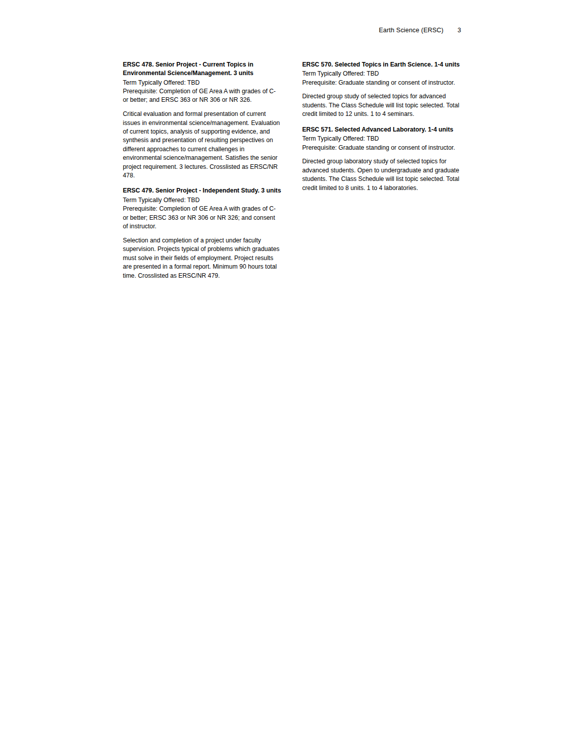Earth Science (ERSC)3
ERSC 478. Senior Project - Current Topics in Environmental Science/Management. 3 units
Term Typically Offered: TBD
Prerequisite: Completion of GE Area A with grades of C- or better; and ERSC 363 or NR 306 or NR 326.
Critical evaluation and formal presentation of current issues in environmental science/management. Evaluation of current topics, analysis of supporting evidence, and synthesis and presentation of resulting perspectives on different approaches to current challenges in environmental science/management. Satisfies the senior project requirement. 3 lectures. Crosslisted as ERSC/NR 478.
ERSC 479. Senior Project - Independent Study. 3 units
Term Typically Offered: TBD
Prerequisite: Completion of GE Area A with grades of C- or better; ERSC 363 or NR 306 or NR 326; and consent of instructor.
Selection and completion of a project under faculty supervision. Projects typical of problems which graduates must solve in their fields of employment. Project results are presented in a formal report. Minimum 90 hours total time. Crosslisted as ERSC/NR 479.
ERSC 570. Selected Topics in Earth Science. 1-4 units
Term Typically Offered: TBD
Prerequisite: Graduate standing or consent of instructor.
Directed group study of selected topics for advanced students. The Class Schedule will list topic selected. Total credit limited to 12 units. 1 to 4 seminars.
ERSC 571. Selected Advanced Laboratory. 1-4 units
Term Typically Offered: TBD
Prerequisite: Graduate standing or consent of instructor.
Directed group laboratory study of selected topics for advanced students. Open to undergraduate and graduate students. The Class Schedule will list topic selected. Total credit limited to 8 units. 1 to 4 laboratories.